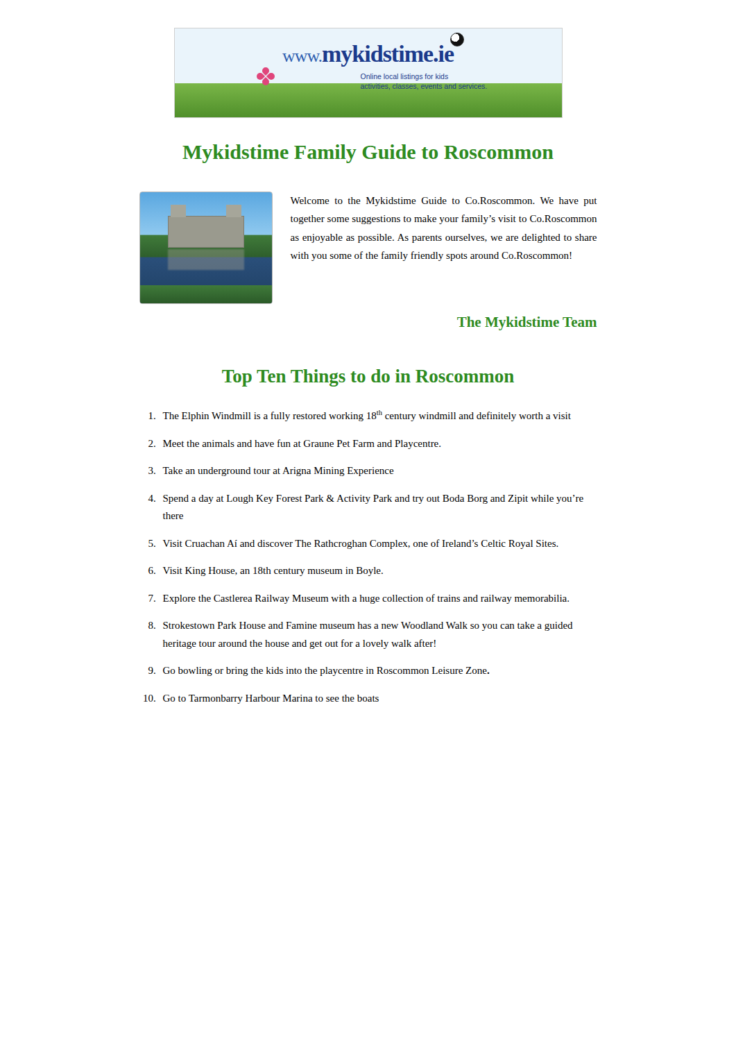www. mykidstime.ie
Online local listings for kids
activities, classes, events and services.
Mykidstime Family Guide to Roscommon
Welcome to the Mykidstime Guide to Co.Roscommon. We have put together some suggestions to make your family’s visit to Co.Roscommon as enjoyable as possible. As parents ourselves, we are delighted to share with you some of the family friendly spots around Co.Roscommon!
The Mykidstime Team
Top Ten Things to do in Roscommon
The Elphin Windmill is a fully restored working 18th century windmill and definitely worth a visit
Meet the animals and have fun at Graune Pet Farm and Playcentre.
Take an underground tour at Arigna Mining Experience
Spend a day at Lough Key Forest Park & Activity Park and try out Boda Borg and Zipit while you’re there
Visit Cruachan Aí and discover The Rathcroghan Complex, one of Ireland’s Celtic Royal Sites.
Visit King House, an 18th century museum in Boyle.
Explore the Castlerea Railway Museum with a huge collection of trains and railway memorabilia.
Strokestown Park House and Famine museum has a new Woodland Walk so you can take a guided heritage tour around the house and get out for a lovely walk after!
Go bowling or bring the kids into the playcentre in Roscommon Leisure Zone.
Go to Tarmonbarry Harbour Marina to see the boats